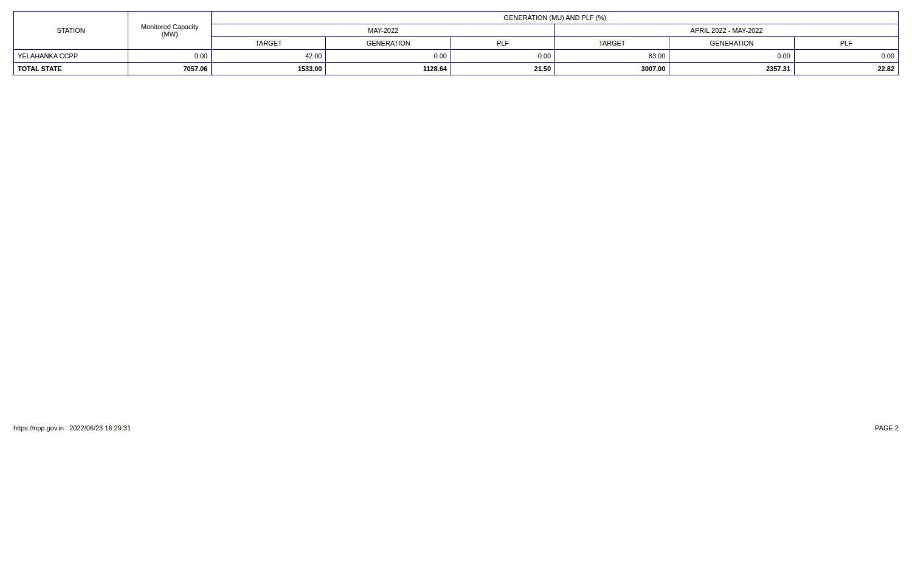| STATION | Monitored Capacity (MW) | GENERATION (MU) AND PLF (%) |
| --- | --- | --- |
| MAY-2022 | APRIL 2022 - MAY-2022 |
| TARGET | GENERATION | PLF | TARGET | GENERATION | PLF |
| YELAHANKA CCPP | 0.00 | 42.00 | 0.00 | 0.00 | 83.00 | 0.00 | 0.00 |
| TOTAL STATE | 7057.06 | 1533.00 | 1128.64 | 21.50 | 3007.00 | 2357.31 | 22.82 |
https://npp.gov.in 2022/06/23 16:29:31 PAGE 2